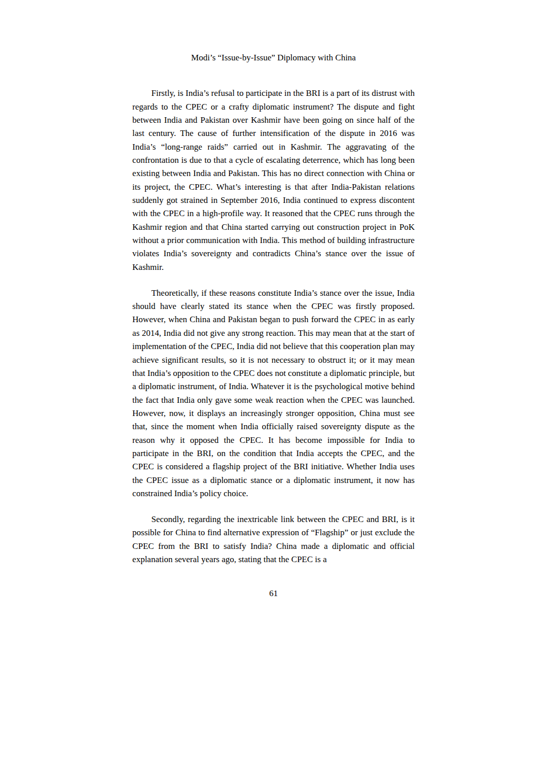Modi’s “Issue-by-Issue” Diplomacy with China
Firstly, is India’s refusal to participate in the BRI is a part of its distrust with regards to the CPEC or a crafty diplomatic instrument? The dispute and fight between India and Pakistan over Kashmir have been going on since half of the last century. The cause of further intensification of the dispute in 2016 was India’s “long-range raids” carried out in Kashmir. The aggravating of the confrontation is due to that a cycle of escalating deterrence, which has long been existing between India and Pakistan. This has no direct connection with China or its project, the CPEC. What’s interesting is that after India-Pakistan relations suddenly got strained in September 2016, India continued to express discontent with the CPEC in a high-profile way. It reasoned that the CPEC runs through the Kashmir region and that China started carrying out construction project in PoK without a prior communication with India. This method of building infrastructure violates India’s sovereignty and contradicts China’s stance over the issue of Kashmir.
Theoretically, if these reasons constitute India’s stance over the issue, India should have clearly stated its stance when the CPEC was firstly proposed. However, when China and Pakistan began to push forward the CPEC in as early as 2014, India did not give any strong reaction. This may mean that at the start of implementation of the CPEC, India did not believe that this cooperation plan may achieve significant results, so it is not necessary to obstruct it; or it may mean that India’s opposition to the CPEC does not constitute a diplomatic principle, but a diplomatic instrument, of India. Whatever it is the psychological motive behind the fact that India only gave some weak reaction when the CPEC was launched. However, now, it displays an increasingly stronger opposition, China must see that, since the moment when India officially raised sovereignty dispute as the reason why it opposed the CPEC. It has become impossible for India to participate in the BRI, on the condition that India accepts the CPEC, and the CPEC is considered a flagship project of the BRI initiative. Whether India uses the CPEC issue as a diplomatic stance or a diplomatic instrument, it now has constrained India’s policy choice.
Secondly, regarding the inextricable link between the CPEC and BRI, is it possible for China to find alternative expression of “Flagship” or just exclude the CPEC from the BRI to satisfy India? China made a diplomatic and official explanation several years ago, stating that the CPEC is a
61